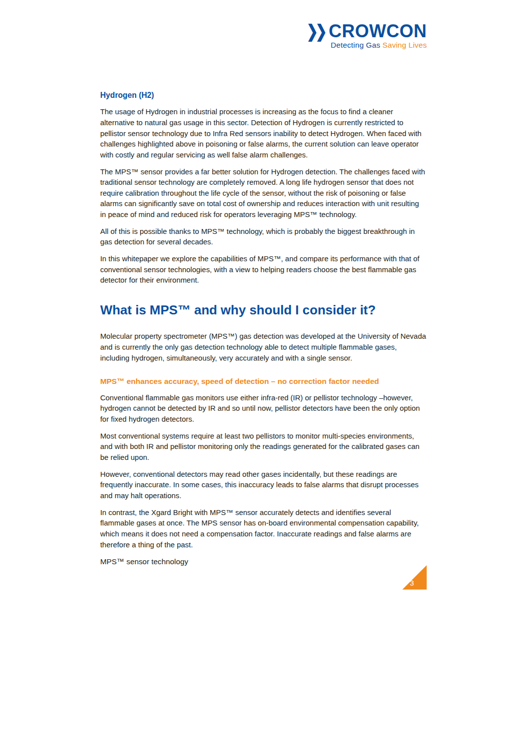❯❯ CROWCON
Detecting Gas Saving Lives
Hydrogen (H2)
The usage of Hydrogen in industrial processes is increasing as the focus to find a cleaner alternative to natural gas usage in this sector. Detection of Hydrogen is currently restricted to pellistor sensor technology due to Infra Red sensors inability to detect Hydrogen. When faced with challenges highlighted above in poisoning or false alarms, the current solution can leave operator with costly and regular servicing as well false alarm challenges.
The MPS™ sensor provides a far better solution for Hydrogen detection. The challenges faced with traditional sensor technology are completely removed. A long life hydrogen sensor that does not require calibration throughout the life cycle of the sensor, without the risk of poisoning or false alarms can significantly save on total cost of ownership and reduces interaction with unit resulting in peace of mind and reduced risk for operators leveraging MPS™ technology.
All of this is possible thanks to MPS™ technology, which is probably the biggest breakthrough in gas detection for several decades.
In this whitepaper we explore the capabilities of MPS™, and compare its performance with that of conventional sensor technologies, with a view to helping readers choose the best flammable gas detector for their environment.
What is MPS™ and why should I consider it?
Molecular property spectrometer (MPS™) gas detection was developed at the University of Nevada and is currently the only gas detection technology able to detect multiple flammable gases, including hydrogen, simultaneously, very accurately and with a single sensor.
MPS™ enhances accuracy, speed of detection – no correction factor needed
Conventional flammable gas monitors use either infra-red (IR) or pellistor technology –however, hydrogen cannot be detected by IR and so until now, pellistor detectors have been the only option for fixed hydrogen detectors.
Most conventional systems require at least two pellistors to monitor multi-species environments, and with both IR and pellistor monitoring only the readings generated for the calibrated gases can be relied upon.
However, conventional detectors may read other gases incidentally, but these readings are frequently inaccurate. In some cases, this inaccuracy leads to false alarms that disrupt processes and may halt operations.
In contrast, the Xgard Bright with MPS™ sensor accurately detects and identifies several flammable gases at once. The MPS sensor has on-board environmental compensation capability, which means it does not need a compensation factor. Inaccurate readings and false alarms are therefore a thing of the past.
MPS™ sensor technology
3